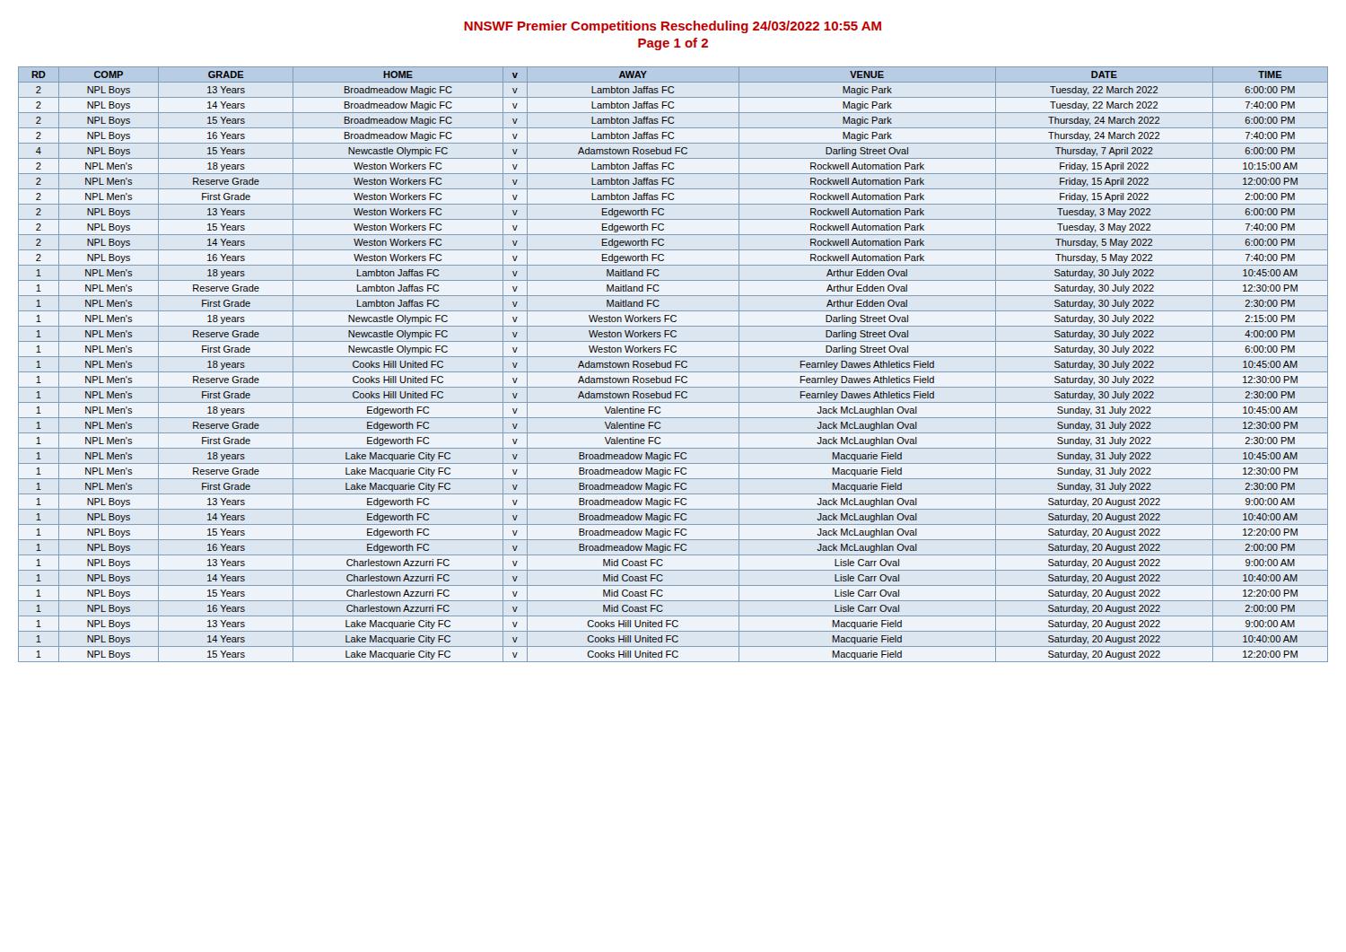NNSWF Premier Competitions Rescheduling 24/03/2022 10:55 AM
Page 1 of 2
| RD | COMP | GRADE | HOME | v | AWAY | VENUE | DATE | TIME |
| --- | --- | --- | --- | --- | --- | --- | --- | --- |
| 2 | NPL Boys | 13 Years | Broadmeadow Magic FC | v | Lambton Jaffas FC | Magic Park | Tuesday, 22 March 2022 | 6:00:00 PM |
| 2 | NPL Boys | 14 Years | Broadmeadow Magic FC | v | Lambton Jaffas FC | Magic Park | Tuesday, 22 March 2022 | 7:40:00 PM |
| 2 | NPL Boys | 15 Years | Broadmeadow Magic FC | v | Lambton Jaffas FC | Magic Park | Thursday, 24 March 2022 | 6:00:00 PM |
| 2 | NPL Boys | 16 Years | Broadmeadow Magic FC | v | Lambton Jaffas FC | Magic Park | Thursday, 24 March 2022 | 7:40:00 PM |
| 4 | NPL Boys | 15 Years | Newcastle Olympic FC | v | Adamstown Rosebud FC | Darling Street Oval | Thursday, 7 April 2022 | 6:00:00 PM |
| 2 | NPL Men's | 18 years | Weston Workers FC | v | Lambton Jaffas FC | Rockwell Automation Park | Friday, 15 April 2022 | 10:15:00 AM |
| 2 | NPL Men's | Reserve Grade | Weston Workers FC | v | Lambton Jaffas FC | Rockwell Automation Park | Friday, 15 April 2022 | 12:00:00 PM |
| 2 | NPL Men's | First Grade | Weston Workers FC | v | Lambton Jaffas FC | Rockwell Automation Park | Friday, 15 April 2022 | 2:00:00 PM |
| 2 | NPL Boys | 13 Years | Weston Workers FC | v | Edgeworth FC | Rockwell Automation Park | Tuesday, 3 May 2022 | 6:00:00 PM |
| 2 | NPL Boys | 15 Years | Weston Workers FC | v | Edgeworth FC | Rockwell Automation Park | Tuesday, 3 May 2022 | 7:40:00 PM |
| 2 | NPL Boys | 14 Years | Weston Workers FC | v | Edgeworth FC | Rockwell Automation Park | Thursday, 5 May 2022 | 6:00:00 PM |
| 2 | NPL Boys | 16 Years | Weston Workers FC | v | Edgeworth FC | Rockwell Automation Park | Thursday, 5 May 2022 | 7:40:00 PM |
| 1 | NPL Men's | 18 years | Lambton Jaffas FC | v | Maitland FC | Arthur Edden Oval | Saturday, 30 July 2022 | 10:45:00 AM |
| 1 | NPL Men's | Reserve Grade | Lambton Jaffas FC | v | Maitland FC | Arthur Edden Oval | Saturday, 30 July 2022 | 12:30:00 PM |
| 1 | NPL Men's | First Grade | Lambton Jaffas FC | v | Maitland FC | Arthur Edden Oval | Saturday, 30 July 2022 | 2:30:00 PM |
| 1 | NPL Men's | 18 years | Newcastle Olympic FC | v | Weston Workers FC | Darling Street Oval | Saturday, 30 July 2022 | 2:15:00 PM |
| 1 | NPL Men's | Reserve Grade | Newcastle Olympic FC | v | Weston Workers FC | Darling Street Oval | Saturday, 30 July 2022 | 4:00:00 PM |
| 1 | NPL Men's | First Grade | Newcastle Olympic FC | v | Weston Workers FC | Darling Street Oval | Saturday, 30 July 2022 | 6:00:00 PM |
| 1 | NPL Men's | 18 years | Cooks Hill United FC | v | Adamstown Rosebud FC | Fearnley Dawes Athletics Field | Saturday, 30 July 2022 | 10:45:00 AM |
| 1 | NPL Men's | Reserve Grade | Cooks Hill United FC | v | Adamstown Rosebud FC | Fearnley Dawes Athletics Field | Saturday, 30 July 2022 | 12:30:00 PM |
| 1 | NPL Men's | First Grade | Cooks Hill United FC | v | Adamstown Rosebud FC | Fearnley Dawes Athletics Field | Saturday, 30 July 2022 | 2:30:00 PM |
| 1 | NPL Men's | 18 years | Edgeworth FC | v | Valentine FC | Jack McLaughlan Oval | Sunday, 31 July 2022 | 10:45:00 AM |
| 1 | NPL Men's | Reserve Grade | Edgeworth FC | v | Valentine FC | Jack McLaughlan Oval | Sunday, 31 July 2022 | 12:30:00 PM |
| 1 | NPL Men's | First Grade | Edgeworth FC | v | Valentine FC | Jack McLaughlan Oval | Sunday, 31 July 2022 | 2:30:00 PM |
| 1 | NPL Men's | 18 years | Lake Macquarie City FC | v | Broadmeadow Magic FC | Macquarie Field | Sunday, 31 July 2022 | 10:45:00 AM |
| 1 | NPL Men's | Reserve Grade | Lake Macquarie City FC | v | Broadmeadow Magic FC | Macquarie Field | Sunday, 31 July 2022 | 12:30:00 PM |
| 1 | NPL Men's | First Grade | Lake Macquarie City FC | v | Broadmeadow Magic FC | Macquarie Field | Sunday, 31 July 2022 | 2:30:00 PM |
| 1 | NPL Boys | 13 Years | Edgeworth FC | v | Broadmeadow Magic FC | Jack McLaughlan Oval | Saturday, 20 August 2022 | 9:00:00 AM |
| 1 | NPL Boys | 14 Years | Edgeworth FC | v | Broadmeadow Magic FC | Jack McLaughlan Oval | Saturday, 20 August 2022 | 10:40:00 AM |
| 1 | NPL Boys | 15 Years | Edgeworth FC | v | Broadmeadow Magic FC | Jack McLaughlan Oval | Saturday, 20 August 2022 | 12:20:00 PM |
| 1 | NPL Boys | 16 Years | Edgeworth FC | v | Broadmeadow Magic FC | Jack McLaughlan Oval | Saturday, 20 August 2022 | 2:00:00 PM |
| 1 | NPL Boys | 13 Years | Charlestown Azzurri FC | v | Mid Coast FC | Lisle Carr Oval | Saturday, 20 August 2022 | 9:00:00 AM |
| 1 | NPL Boys | 14 Years | Charlestown Azzurri FC | v | Mid Coast FC | Lisle Carr Oval | Saturday, 20 August 2022 | 10:40:00 AM |
| 1 | NPL Boys | 15 Years | Charlestown Azzurri FC | v | Mid Coast FC | Lisle Carr Oval | Saturday, 20 August 2022 | 12:20:00 PM |
| 1 | NPL Boys | 16 Years | Charlestown Azzurri FC | v | Mid Coast FC | Lisle Carr Oval | Saturday, 20 August 2022 | 2:00:00 PM |
| 1 | NPL Boys | 13 Years | Lake Macquarie City FC | v | Cooks Hill United FC | Macquarie Field | Saturday, 20 August 2022 | 9:00:00 AM |
| 1 | NPL Boys | 14 Years | Lake Macquarie City FC | v | Cooks Hill United FC | Macquarie Field | Saturday, 20 August 2022 | 10:40:00 AM |
| 1 | NPL Boys | 15 Years | Lake Macquarie City FC | v | Cooks Hill United FC | Macquarie Field | Saturday, 20 August 2022 | 12:20:00 PM |